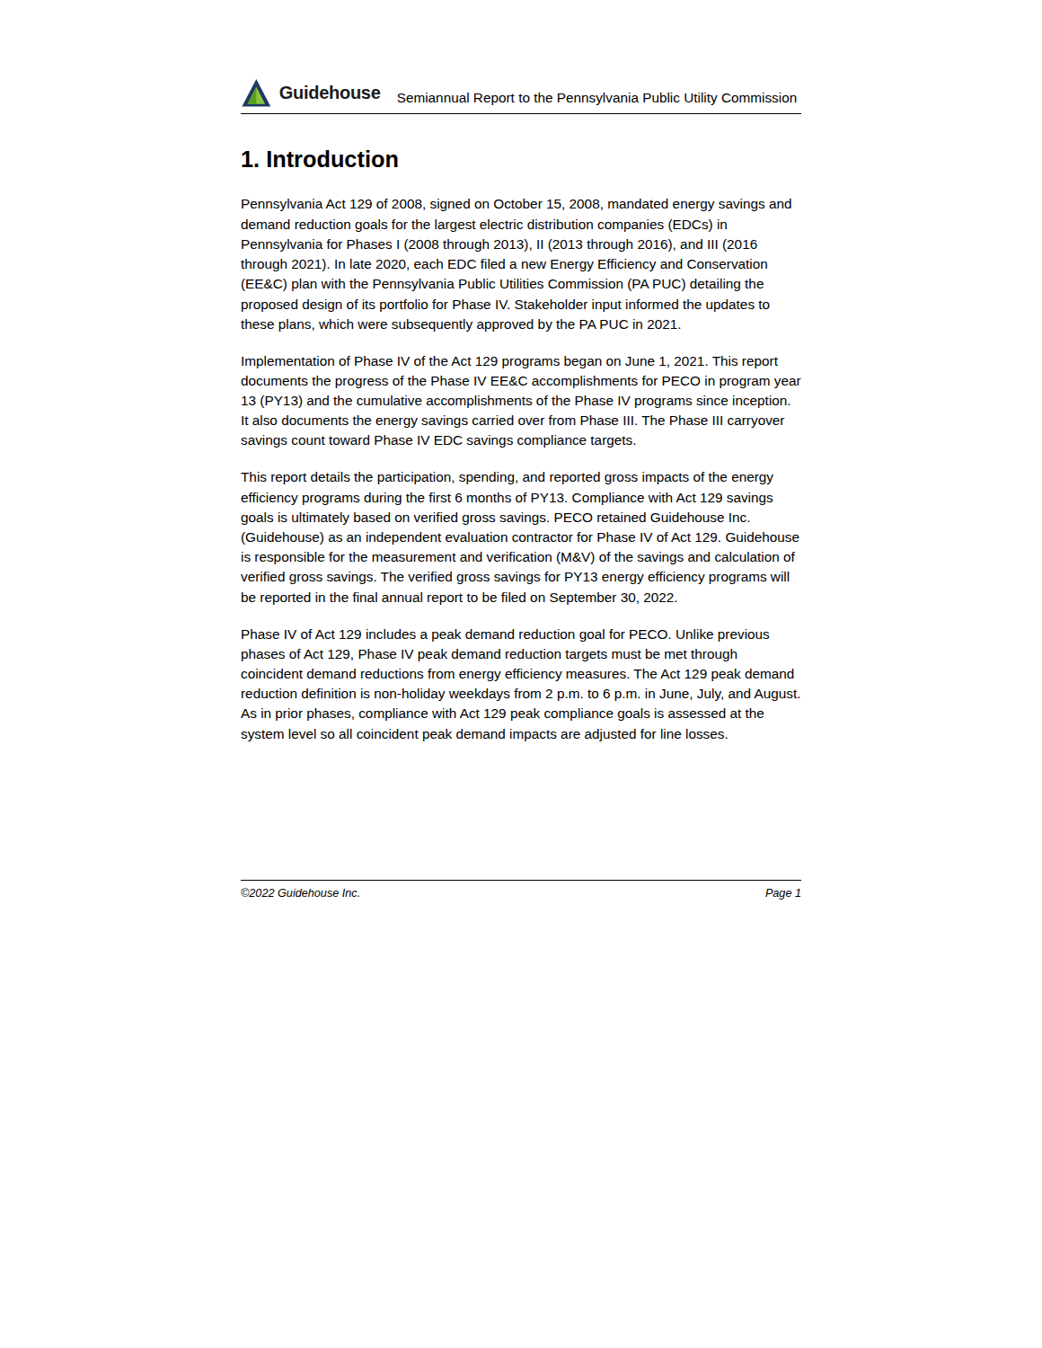Guidehouse
Semiannual Report to the Pennsylvania Public Utility Commission
1. Introduction
Pennsylvania Act 129 of 2008, signed on October 15, 2008, mandated energy savings and demand reduction goals for the largest electric distribution companies (EDCs) in Pennsylvania for Phases I (2008 through 2013), II (2013 through 2016), and III (2016 through 2021). In late 2020, each EDC filed a new Energy Efficiency and Conservation (EE&C) plan with the Pennsylvania Public Utilities Commission (PA PUC) detailing the proposed design of its portfolio for Phase IV. Stakeholder input informed the updates to these plans, which were subsequently approved by the PA PUC in 2021.
Implementation of Phase IV of the Act 129 programs began on June 1, 2021. This report documents the progress of the Phase IV EE&C accomplishments for PECO in program year 13 (PY13) and the cumulative accomplishments of the Phase IV programs since inception. It also documents the energy savings carried over from Phase III. The Phase III carryover savings count toward Phase IV EDC savings compliance targets.
This report details the participation, spending, and reported gross impacts of the energy efficiency programs during the first 6 months of PY13. Compliance with Act 129 savings goals is ultimately based on verified gross savings. PECO retained Guidehouse Inc. (Guidehouse) as an independent evaluation contractor for Phase IV of Act 129. Guidehouse is responsible for the measurement and verification (M&V) of the savings and calculation of verified gross savings. The verified gross savings for PY13 energy efficiency programs will be reported in the final annual report to be filed on September 30, 2022.
Phase IV of Act 129 includes a peak demand reduction goal for PECO. Unlike previous phases of Act 129, Phase IV peak demand reduction targets must be met through coincident demand reductions from energy efficiency measures. The Act 129 peak demand reduction definition is non-holiday weekdays from 2 p.m. to 6 p.m. in June, July, and August. As in prior phases, compliance with Act 129 peak compliance goals is assessed at the system level so all coincident peak demand impacts are adjusted for line losses.
©2022 Guidehouse Inc.
Page 1